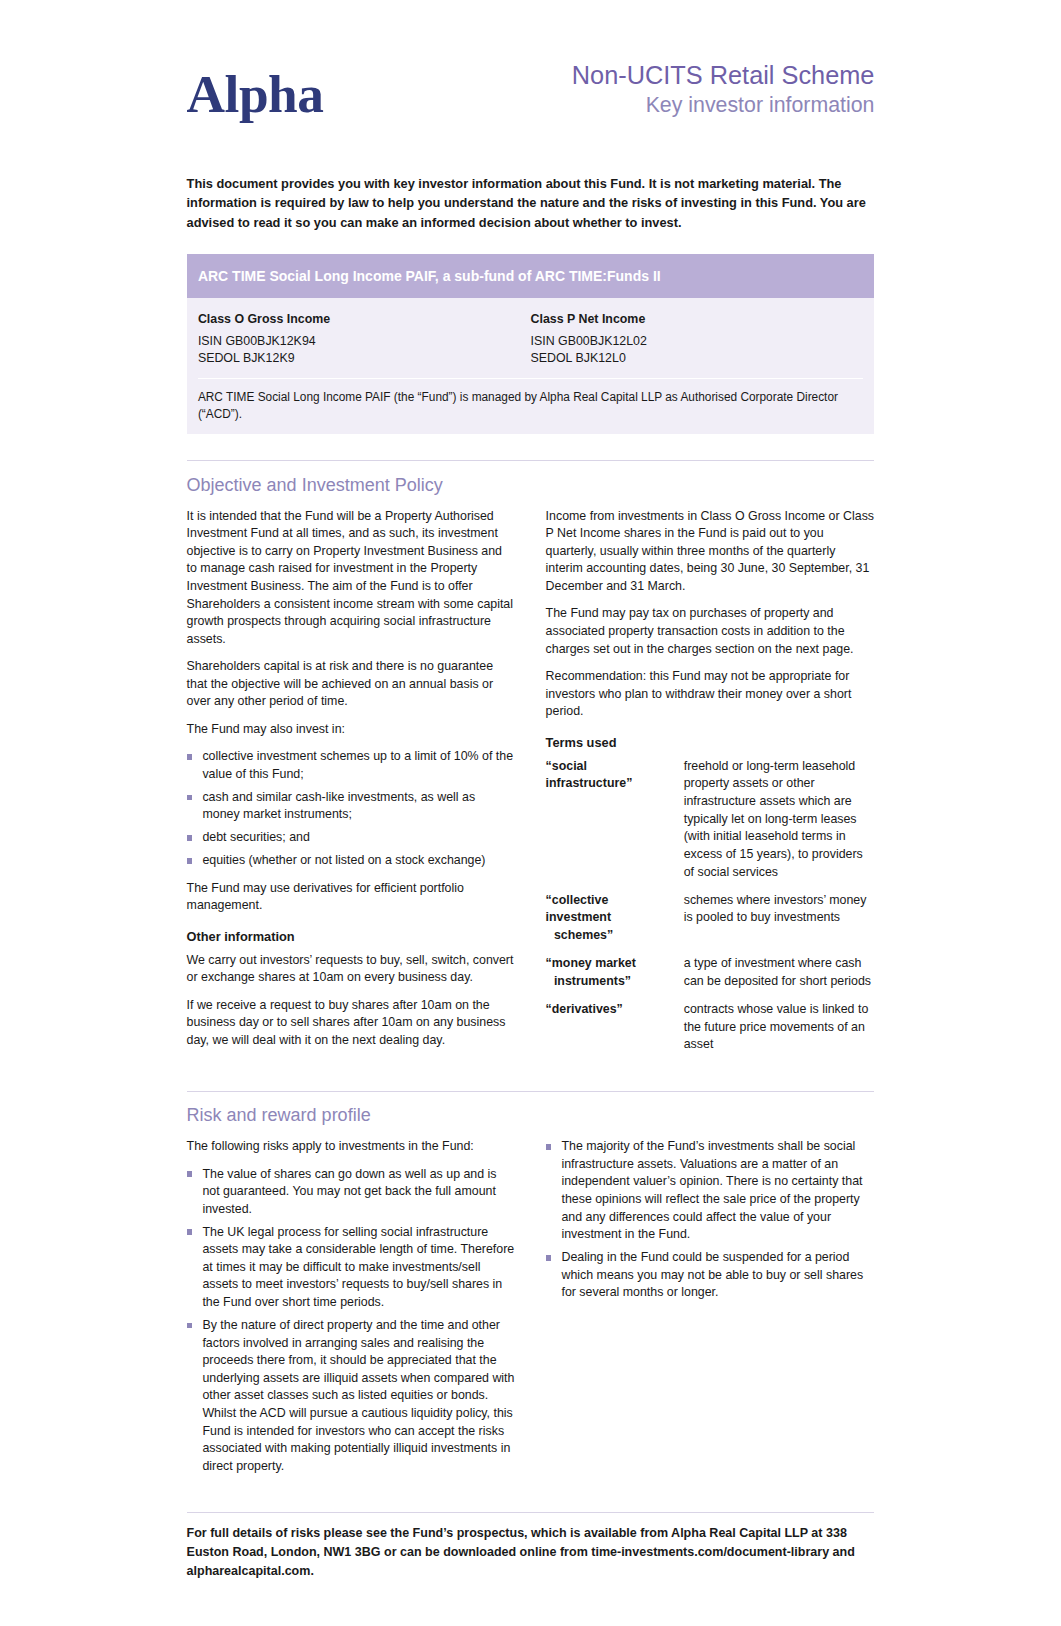Alpha
Non-UCITS Retail Scheme
Key investor information
This document provides you with key investor information about this Fund. It is not marketing material. The information is required by law to help you understand the nature and the risks of investing in this Fund. You are advised to read it so you can make an informed decision about whether to invest.
ARC TIME Social Long Income PAIF, a sub-fund of ARC TIME:Funds II
Class O Gross Income
ISIN GB00BJK12K94
SEDOL BJK12K9
Class P Net Income
ISIN GB00BJK12L02
SEDOL BJK12L0
ARC TIME Social Long Income PAIF (the “Fund”) is managed by Alpha Real Capital LLP as Authorised Corporate Director (“ACD”).
Objective and Investment Policy
It is intended that the Fund will be a Property Authorised Investment Fund at all times, and as such, its investment objective is to carry on Property Investment Business and to manage cash raised for investment in the Property Investment Business. The aim of the Fund is to offer Shareholders a consistent income stream with some capital growth prospects through acquiring social infrastructure assets.
Shareholders capital is at risk and there is no guarantee that the objective will be achieved on an annual basis or over any other period of time.
The Fund may also invest in:
collective investment schemes up to a limit of 10% of the value of this Fund;
cash and similar cash-like investments, as well as money market instruments;
debt securities; and
equities (whether or not listed on a stock exchange)
The Fund may use derivatives for efficient portfolio management.
Other information
We carry out investors’ requests to buy, sell, switch, convert or exchange shares at 10am on every business day.
If we receive a request to buy shares after 10am on the business day or to sell shares after 10am on any business day, we will deal with it on the next dealing day.
Income from investments in Class O Gross Income or Class P Net Income shares in the Fund is paid out to you quarterly, usually within three months of the quarterly interim accounting dates, being 30 June, 30 September, 31 December and 31 March.
The Fund may pay tax on purchases of property and associated property transaction costs in addition to the charges set out in the charges section on the next page.
Recommendation: this Fund may not be appropriate for investors who plan to withdraw their money over a short period.
Terms used
| “social infrastructure” | freehold or long-term leasehold property assets or other infrastructure assets which are typically let on long-term leases (with initial leasehold terms in excess of 15 years), to providers of social services |
| “collective investment schemes” | schemes where investors’ money is pooled to buy investments |
| “money market instruments” | a type of investment where cash can be deposited for short periods |
| “derivatives” | contracts whose value is linked to the future price movements of an asset |
Risk and reward profile
The following risks apply to investments in the Fund:
The value of shares can go down as well as up and is not guaranteed. You may not get back the full amount invested.
The UK legal process for selling social infrastructure assets may take a considerable length of time. Therefore at times it may be difficult to make investments/sell assets to meet investors’ requests to buy/sell shares in the Fund over short time periods.
By the nature of direct property and the time and other factors involved in arranging sales and realising the proceeds there from, it should be appreciated that the underlying assets are illiquid assets when compared with other asset classes such as listed equities or bonds. Whilst the ACD will pursue a cautious liquidity policy, this Fund is intended for investors who can accept the risks associated with making potentially illiquid investments in direct property.
The majority of the Fund’s investments shall be social infrastructure assets. Valuations are a matter of an independent valuer’s opinion. There is no certainty that these opinions will reflect the sale price of the property and any differences could affect the value of your investment in the Fund.
Dealing in the Fund could be suspended for a period which means you may not be able to buy or sell shares for several months or longer.
For full details of risks please see the Fund’s prospectus, which is available from Alpha Real Capital LLP at 338 Euston Road, London, NW1 3BG or can be downloaded online from time-investments.com/document-library and alpharealcapital.com.